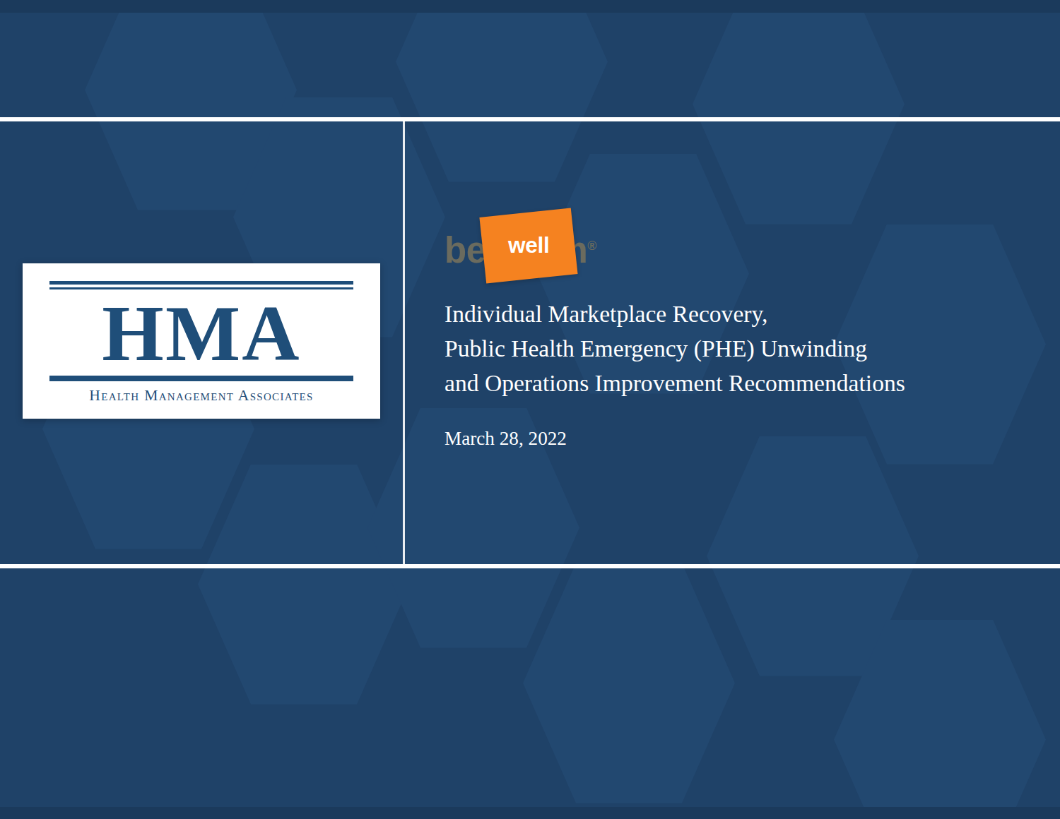HMA
Health Management Associates
be nm® well
Individual Marketplace Recovery,
Public Health Emergency (PHE) Unwinding
and Operations Improvement Recommendations
March 28, 2022